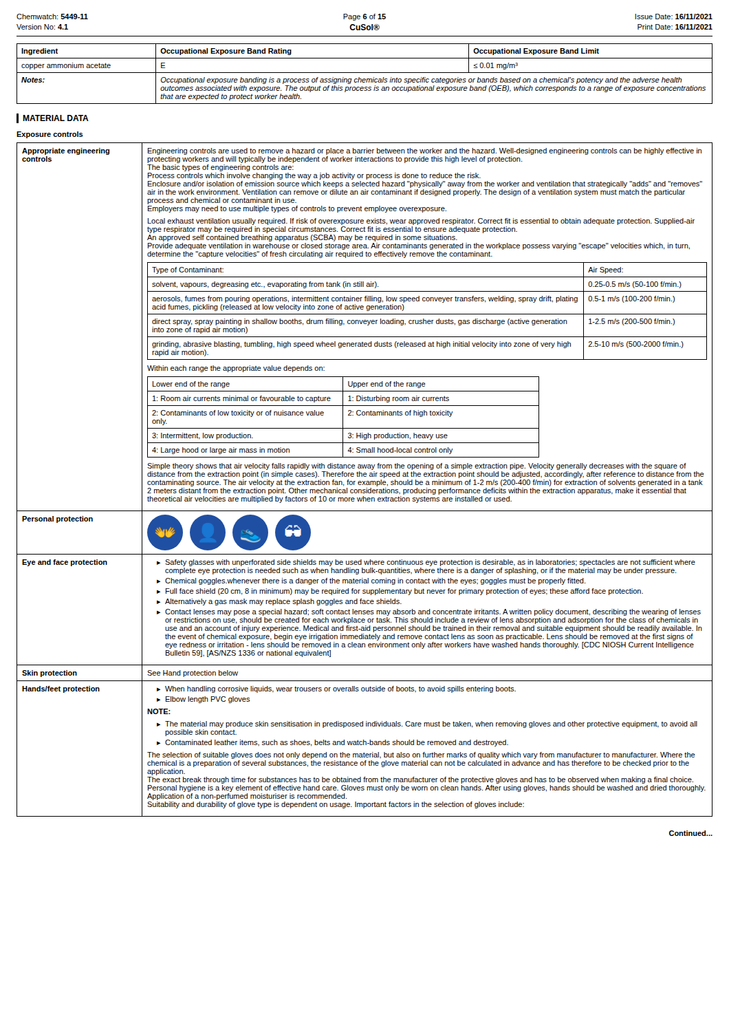Chemwatch: 5449-11
Version No: 4.1
Page 6 of 15
CuSol®
Issue Date: 16/11/2021
Print Date: 16/11/2021
| Ingredient | Occupational Exposure Band Rating | Occupational Exposure Band Limit |
| --- | --- | --- |
| copper ammonium acetate | E | ≤ 0.01 mg/m³ |
| Notes: | Occupational exposure banding is a process of assigning chemicals into specific categories or bands based on a chemical's potency and the adverse health outcomes associated with exposure. The output of this process is an occupational exposure band (OEB), which corresponds to a range of exposure concentrations that are expected to protect worker health. |
MATERIAL DATA
Exposure controls
| Appropriate engineering controls | Engineering controls are used to remove a hazard or place a barrier between the worker and the hazard. Well-designed engineering controls can be highly effective in protecting workers and will typically be independent of worker interactions to provide this high level of protection. The basic types of engineering controls are: Process controls which involve changing the way a job activity or process is done to reduce the risk. Enclosure and/or isolation of emission source which keeps a selected hazard "physically" away from the worker and ventilation that strategically "adds" and "removes" air in the work environment. Ventilation can remove or dilute an air contaminant if designed properly. The design of a ventilation system must match the particular process and chemical or contaminant in use. Employers may need to use multiple types of controls to prevent employee overexposure. Local exhaust ventilation usually required. If risk of overexposure exists, wear approved respirator. Correct fit is essential to obtain adequate protection. Supplied-air type respirator may be required in special circumstances. Correct fit is essential to ensure adequate protection. An approved self contained breathing apparatus (SCBA) may be required in some situations. Provide adequate ventilation in warehouse or closed storage area. Air contaminants generated in the workplace possess varying "escape" velocities which, in turn, determine the "capture velocities" of fresh circulating air required to effectively remove the contaminant. / Type of Contaminant: / Air Speed: / / solvent, vapours, degreasing etc., evaporating from tank (in still air). / 0.25-0.5 m/s (50-100 f/min.) / / aerosols, fumes from pouring operations, intermittent container filling, low speed conveyer transfers, welding, spray drift, plating acid fumes, pickling (released at low velocity into zone of active generation) / 0.5-1 m/s (100-200 f/min.) / / direct spray, spray painting in shallow booths, drum filling, conveyer loading, crusher dusts, gas discharge (active generation into zone of rapid air motion) / 1-2.5 m/s (200-500 f/min.) / / grinding, abrasive blasting, tumbling, high speed wheel generated dusts (released at high initial velocity into zone of very high rapid air motion). / 2.5-10 m/s (500-2000 f/min.) / Within each range the appropriate value depends on: / Lower end of the range / Upper end of the range / / 1: Room air currents minimal or favourable to capture / 1: Disturbing room air currents / / 2: Contaminants of low toxicity or of nuisance value only. / 2: Contaminants of high toxicity / / 3: Intermittent, low production. / 3: High production, heavy use / / 4: Large hood or large air mass in motion / 4: Small hood-local control only / Simple theory shows that air velocity falls rapidly with distance away from the opening of a simple extraction pipe. Velocity generally decreases with the square of distance from the extraction point (in simple cases). Therefore the air speed at the extraction point should be adjusted, accordingly, after reference to distance from the contaminating source. The air velocity at the extraction fan, for example, should be a minimum of 1-2 m/s (200-400 f/min) for extraction of solvents generated in a tank 2 meters distant from the extraction point. Other mechanical considerations, producing performance deficits within the extraction apparatus, make it essential that theoretical air velocities are multiplied by factors of 10 or more when extraction systems are installed or used. |
| Personal protection | 👐 👤 👟 🕶 |
| Eye and face protection | Safety glasses with unperforated side shields may be used where continuous eye protection is desirable, as in laboratories; spectacles are not sufficient where complete eye protection is needed such as when handling bulk-quantities, where there is a danger of splashing, or if the material may be under pressure. Chemical goggles.whenever there is a danger of the material coming in contact with the eyes; goggles must be properly fitted. Full face shield (20 cm, 8 in minimum) may be required for supplementary but never for primary protection of eyes; these afford face protection. Alternatively a gas mask may replace splash goggles and face shields. Contact lenses may pose a special hazard; soft contact lenses may absorb and concentrate irritants. A written policy document, describing the wearing of lenses or restrictions on use, should be created for each workplace or task. This should include a review of lens absorption and adsorption for the class of chemicals in use and an account of injury experience. Medical and first-aid personnel should be trained in their removal and suitable equipment should be readily available. In the event of chemical exposure, begin eye irrigation immediately and remove contact lens as soon as practicable. Lens should be removed at the first signs of eye redness or irritation - lens should be removed in a clean environment only after workers have washed hands thoroughly. [CDC NIOSH Current Intelligence Bulletin 59], [AS/NZS 1336 or national equivalent] |
| Skin protection | See Hand protection below |
| Hands/feet protection | When handling corrosive liquids, wear trousers or overalls outside of boots, to avoid spills entering boots. Elbow length PVC gloves NOTE: The material may produce skin sensitisation in predisposed individuals. Care must be taken, when removing gloves and other protective equipment, to avoid all possible skin contact. Contaminated leather items, such as shoes, belts and watch-bands should be removed and destroyed. The selection of suitable gloves does not only depend on the material, but also on further marks of quality which vary from manufacturer to manufacturer. Where the chemical is a preparation of several substances, the resistance of the glove material can not be calculated in advance and has therefore to be checked prior to the application. The exact break through time for substances has to be obtained from the manufacturer of the protective gloves and has to be observed when making a final choice. Personal hygiene is a key element of effective hand care. Gloves must only be worn on clean hands. After using gloves, hands should be washed and dried thoroughly. Application of a non-perfumed moisturiser is recommended. Suitability and durability of glove type is dependent on usage. Important factors in the selection of gloves include: |
Continued...